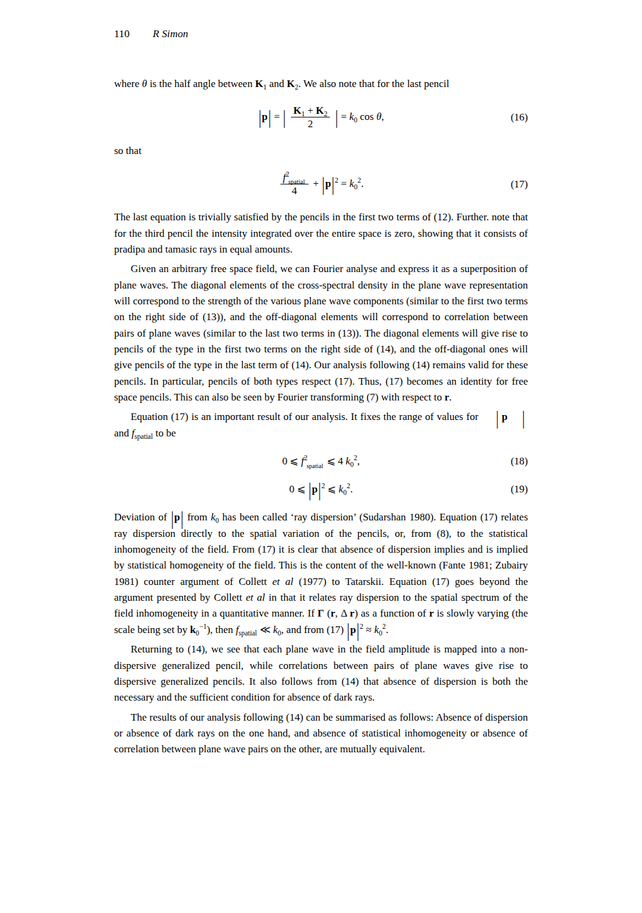110 R Simon
where θ is the half angle between K1 and K2. We also note that for the last pencil
|p| = | K1 + K22 | = k0 cos θ,
(16)
so that
f2spatial 4 + |p|2 = k02.
(17)
The last equation is trivially satisfied by the pencils in the first two terms of (12). Further. note that for the third pencil the intensity integrated over the entire space is zero, showing that it consists of pradipa and tamasic rays in equal amounts.
Given an arbitrary free space field, we can Fourier analyse and express it as a superposition of plane waves. The diagonal elements of the cross-spectral density in the plane wave representation will correspond to the strength of the various plane wave components (similar to the first two terms on the right side of (13)), and the off-diagonal elements will correspond to correlation between pairs of plane waves (similar to the last two terms in (13)). The diagonal elements will give rise to pencils of the type in the first two terms on the right side of (14), and the off-diagonal ones will give pencils of the type in the last term of (14). Our analysis following (14) remains valid for these pencils. In particular, pencils of both types respect (17). Thus, (17) becomes an identity for free space pencils. This can also be seen by Fourier transforming (7) with respect to r.
Equation (17) is an important result of our analysis. It fixes the range of values for |p| and fspatial to be
0 ⩽ f2spatial ⩽ 4 k02,
(18)
0 ⩽ |p|2 ⩽ k02.
(19)
Deviation of |p| from k0 has been called ‘ray dispersion’ (Sudarshan 1980). Equation (17) relates ray dispersion directly to the spatial variation of the pencils, or, from (8), to the statistical inhomogeneity of the field. From (17) it is clear that absence of dispersion implies and is implied by statistical homogeneity of the field. This is the content of the well-known (Fante 1981; Zubairy 1981) counter argument of Collett et al (1977) to Tatarskii. Equation (17) goes beyond the argument presented by Collett et al in that it relates ray dispersion to the spatial spectrum of the field inhomogeneity in a quantitative manner. If Γ (r, Δ r) as a function of r is slowly varying (the scale being set by k0−1), then fspatial ≪ k0, and from (17) |p|2 ≈ k02.
Returning to (14), we see that each plane wave in the field amplitude is mapped into a non-dispersive generalized pencil, while correlations between pairs of plane waves give rise to dispersive generalized pencils. It also follows from (14) that absence of dispersion is both the necessary and the sufficient condition for absence of dark rays.
The results of our analysis following (14) can be summarised as follows: Absence of dispersion or absence of dark rays on the one hand, and absence of statistical inhomogeneity or absence of correlation between plane wave pairs on the other, are mutually equivalent.